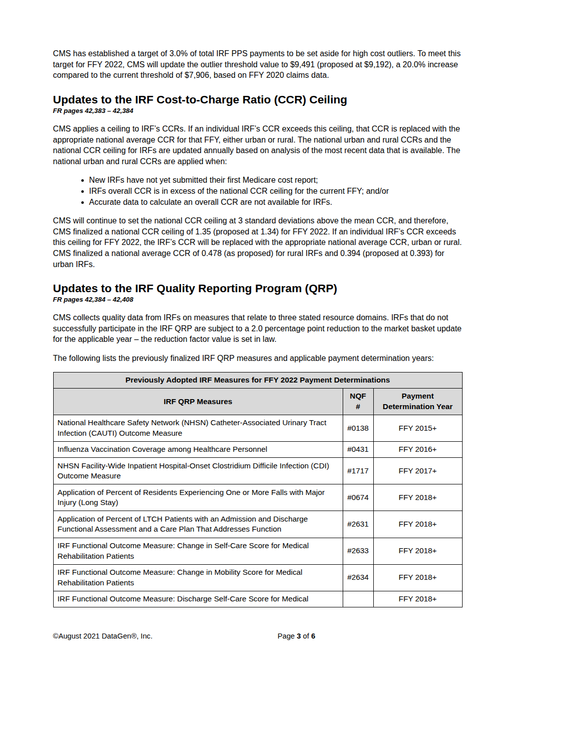CMS has established a target of 3.0% of total IRF PPS payments to be set aside for high cost outliers. To meet this target for FFY 2022, CMS will update the outlier threshold value to $9,491 (proposed at $9,192), a 20.0% increase compared to the current threshold of $7,906, based on FFY 2020 claims data.
Updates to the IRF Cost-to-Charge Ratio (CCR) Ceiling
FR pages 42,383 – 42,384
CMS applies a ceiling to IRF’s CCRs. If an individual IRF’s CCR exceeds this ceiling, that CCR is replaced with the appropriate national average CCR for that FFY, either urban or rural. The national urban and rural CCRs and the national CCR ceiling for IRFs are updated annually based on analysis of the most recent data that is available. The national urban and rural CCRs are applied when:
New IRFs have not yet submitted their first Medicare cost report;
IRFs overall CCR is in excess of the national CCR ceiling for the current FFY; and/or
Accurate data to calculate an overall CCR are not available for IRFs.
CMS will continue to set the national CCR ceiling at 3 standard deviations above the mean CCR, and therefore, CMS finalized a national CCR ceiling of 1.35 (proposed at 1.34) for FFY 2022. If an individual IRF’s CCR exceeds this ceiling for FFY 2022, the IRF’s CCR will be replaced with the appropriate national average CCR, urban or rural. CMS finalized a national average CCR of 0.478 (as proposed) for rural IRFs and 0.394 (proposed at 0.393) for urban IRFs.
Updates to the IRF Quality Reporting Program (QRP)
FR pages 42,384 – 42,408
CMS collects quality data from IRFs on measures that relate to three stated resource domains. IRFs that do not successfully participate in the IRF QRP are subject to a 2.0 percentage point reduction to the market basket update for the applicable year – the reduction factor value is set in law.
The following lists the previously finalized IRF QRP measures and applicable payment determination years:
| Previously Adopted IRF Measures for FFY 2022 Payment Determinations |
| IRF QRP Measures | NQF # | Payment Determination Year |
| National Healthcare Safety Network (NHSN) Catheter-Associated Urinary Tract Infection (CAUTI) Outcome Measure | #0138 | FFY 2015+ |
| Influenza Vaccination Coverage among Healthcare Personnel | #0431 | FFY 2016+ |
| NHSN Facility-Wide Inpatient Hospital-Onset Clostridium Difficile Infection (CDI) Outcome Measure | #1717 | FFY 2017+ |
| Application of Percent of Residents Experiencing One or More Falls with Major Injury (Long Stay) | #0674 | FFY 2018+ |
| Application of Percent of LTCH Patients with an Admission and Discharge Functional Assessment and a Care Plan That Addresses Function | #2631 | FFY 2018+ |
| IRF Functional Outcome Measure: Change in Self-Care Score for Medical Rehabilitation Patients | #2633 | FFY 2018+ |
| IRF Functional Outcome Measure: Change in Mobility Score for Medical Rehabilitation Patients | #2634 | FFY 2018+ |
| IRF Functional Outcome Measure: Discharge Self-Care Score for Medical | | FFY 2018+ |
©August 2021 DataGen®, Inc.
Page 3 of 6